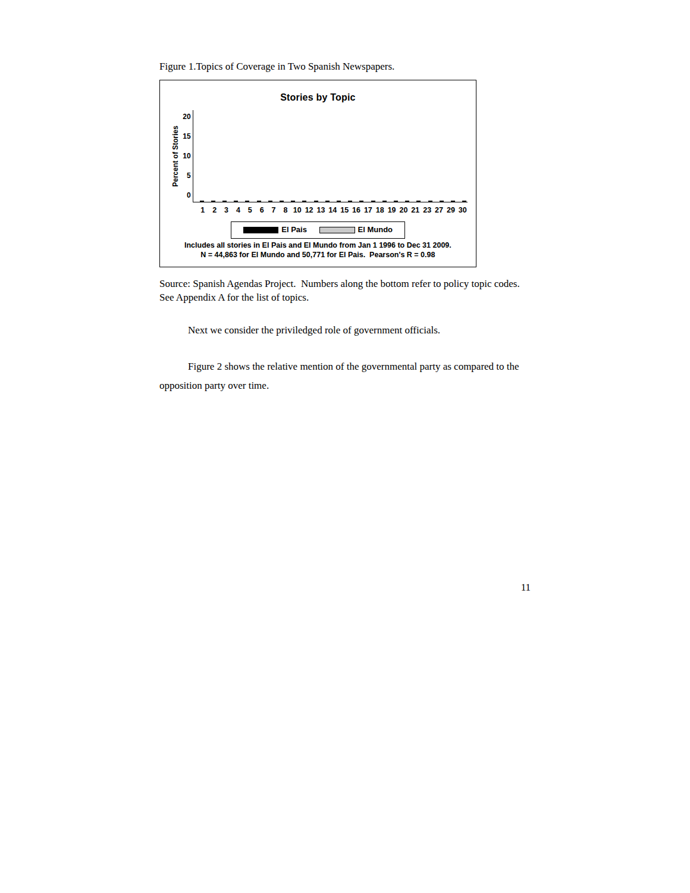Figure 1.Topics of Coverage in Two Spanish Newspapers.
Stories by Topic
Percent of Stories
20 15 10 5 0
12345678101213141516171819202123272930
El Pais El Mundo
Includes all stories in El Pais and El Mundo from Jan 1 1996 to Dec 31 2009.
N = 44,863 for El Mundo and 50,771 for El Pais. Pearson's R = 0.98
Source: Spanish Agendas Project. Numbers along the bottom refer to policy topic codes. See Appendix A for the list of topics.
Next we consider the priviledged role of government officials.
Figure 2 shows the relative mention of the governmental party as compared to the
opposition party over time.
11